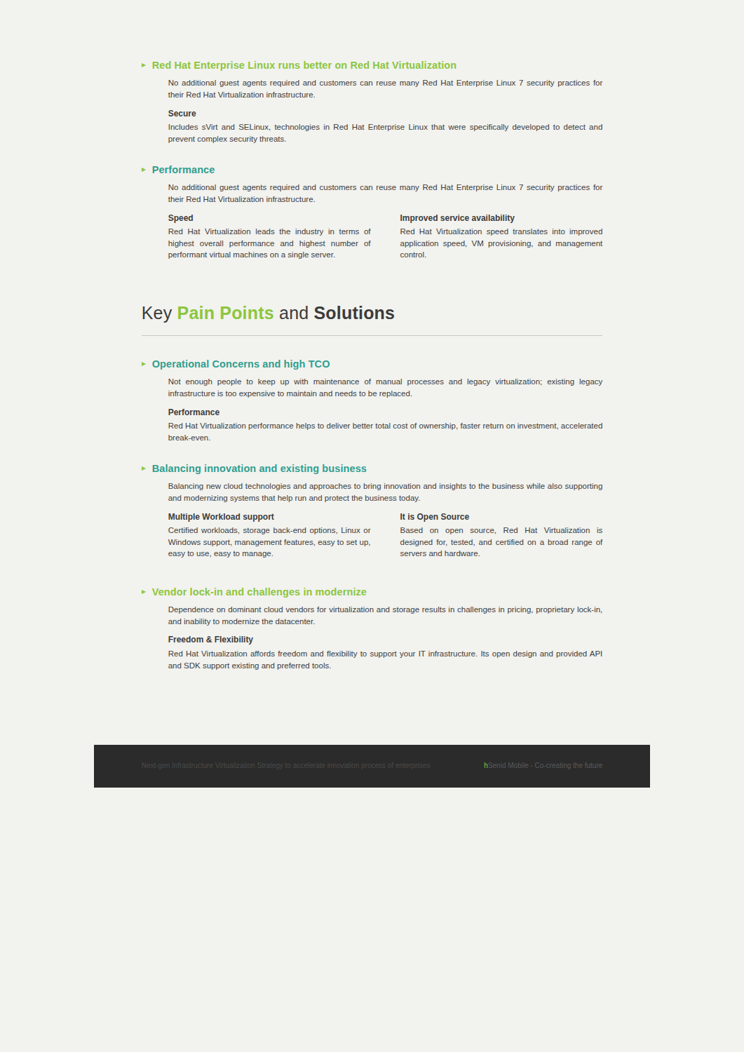▸
Red Hat Enterprise Linux runs better on Red Hat Virtualization
No additional guest agents required and customers can reuse many Red Hat Enterprise Linux 7 security practices for their Red Hat Virtualization infrastructure.
Secure
Includes sVirt and SELinux, technologies in Red Hat Enterprise Linux that were specifically developed to detect and prevent complex security threats.
▸
Performance
No additional guest agents required and customers can reuse many Red Hat Enterprise Linux 7 security practices for their Red Hat Virtualization infrastructure.
Speed
Red Hat Virtualization leads the industry in terms of highest overall performance and highest number of performant virtual machines on a single server.
Improved service availability
Red Hat Virtualization speed translates into improved application speed, VM provisioning, and management control.
Key Pain Points and Solutions
▸
Operational Concerns and high TCO
Not enough people to keep up with maintenance of manual processes and legacy virtualization; existing legacy infrastructure is too expensive to maintain and needs to be replaced.
Performance
Red Hat Virtualization performance helps to deliver better total cost of ownership, faster return on investment, accelerated break-even.
▸
Balancing innovation and existing business
Balancing new cloud technologies and approaches to bring innovation and insights to the business while also supporting and modernizing systems that help run and protect the business today.
Multiple Workload support
Certified workloads, storage back-end options, Linux or Windows support, management features, easy to set up, easy to use, easy to manage.
It is Open Source
Based on open source, Red Hat Virtualization is designed for, tested, and certified on a broad range of servers and hardware.
▸
Vendor lock-in and challenges in modernize
Dependence on dominant cloud vendors for virtualization and storage results in challenges in pricing, proprietary lock-in, and inability to modernize the datacenter.
Freedom & Flexibility
Red Hat Virtualization affords freedom and flexibility to support your IT infrastructure. Its open design and provided API and SDK support existing and preferred tools.
Next-gen Infrastructure Virtualization Strategy to accelerate innovation process of enterprises
h Senid Mobile - Co-creating the future